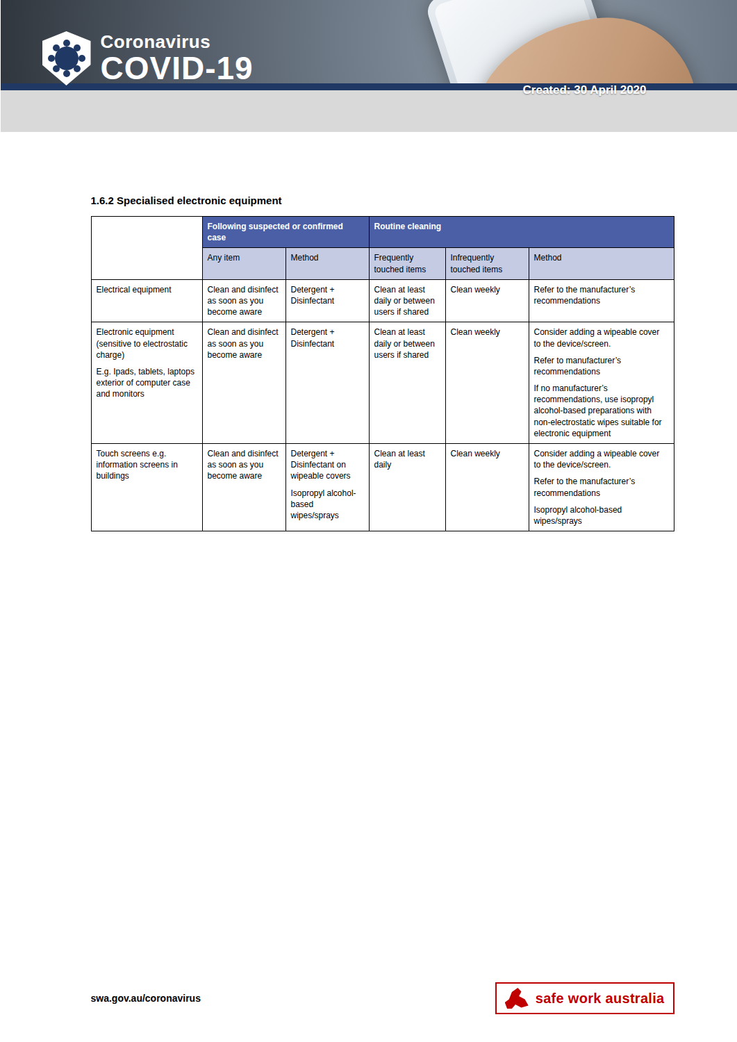Coronavirus
COVID-19
Created: 30 April 2020
1.6.2 Specialised electronic equipment
| | Following suspected or confirmed case | Routine cleaning |
| --- | --- | --- |
| Any item | Method | Frequently touched items | Infrequently touched items | Method |
| Electrical equipment | Clean and disinfect as soon as you become aware | Detergent + Disinfectant | Clean at least daily or between users if shared | Clean weekly | Refer to the manufacturer’s recommendations |
| Electronic equipment (sensitive to electrostatic charge) E.g. Ipads, tablets, laptops exterior of computer case and monitors | Clean and disinfect as soon as you become aware | Detergent + Disinfectant | Clean at least daily or between users if shared | Clean weekly | Consider adding a wipeable cover to the device/screen. Refer to manufacturer’s recommendations If no manufacturer’s recommendations, use isopropyl alcohol-based preparations with non-electrostatic wipes suitable for electronic equipment |
| Touch screens e.g. information screens in buildings | Clean and disinfect as soon as you become aware | Detergent + Disinfectant on wipeable covers Isopropyl alcohol-based wipes/sprays | Clean at least daily | Clean weekly | Consider adding a wipeable cover to the device/screen. Refer to the manufacturer’s recommendations Isopropyl alcohol-based wipes/sprays |
swa.gov.au/coronavirus
safe work australia